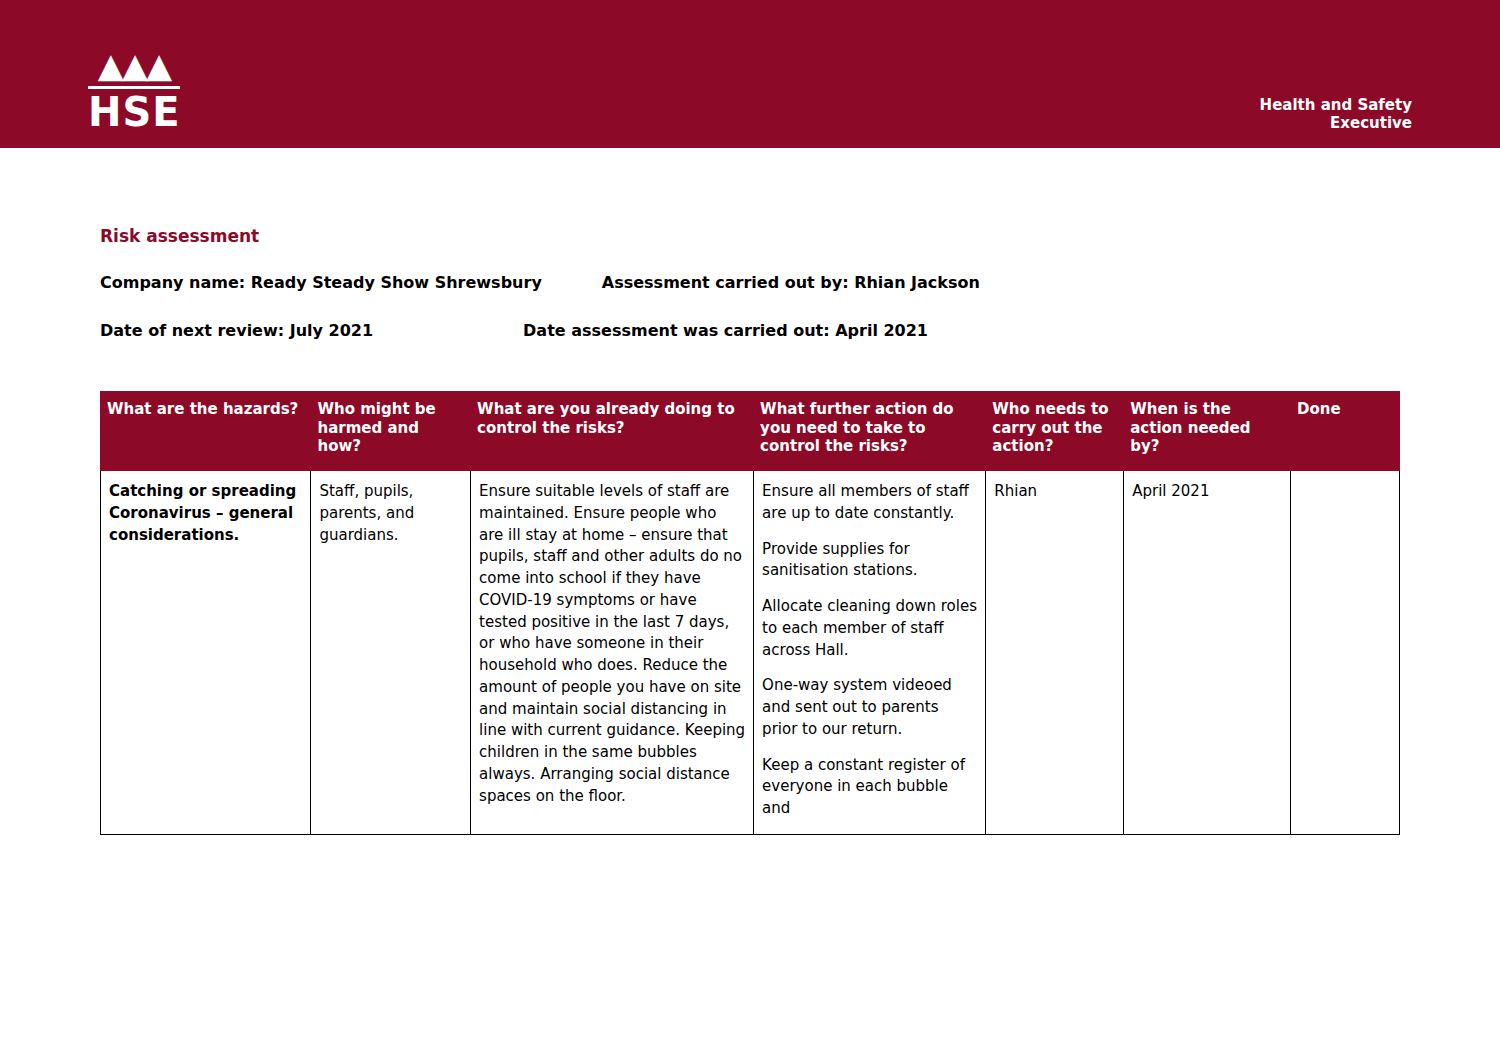▲▲▲
HSE
Health and Safety
Executive
Risk assessment
Company name: Ready Steady Show Shrewsbury Assessment carried out by: Rhian Jackson
Date of next review: July 2021 Date assessment was carried out: April 2021
| What are the hazards? | Who might be harmed and how? | What are you already doing to control the risks? | What further action do you need to take to control the risks? | Who needs to carry out the action? | When is the action needed by? | Done |
| --- | --- | --- | --- | --- | --- | --- |
| Catching or spreading Coronavirus – general considerations. | Staff, pupils, parents, and guardians. | Ensure suitable levels of staff are maintained. Ensure people who are ill stay at home – ensure that pupils, staff and other adults do no come into school if they have COVID-19 symptoms or have tested positive in the last 7 days, or who have someone in their household who does. Reduce the amount of people you have on site and maintain social distancing in line with current guidance. Keeping children in the same bubbles always. Arranging social distance spaces on the floor. | Ensure all members of staff are up to date constantly. Provide supplies for sanitisation stations. Allocate cleaning down roles to each member of staff across Hall. One-way system videoed and sent out to parents prior to our return. Keep a constant register of everyone in each bubble and | Rhian | April 2021 | |